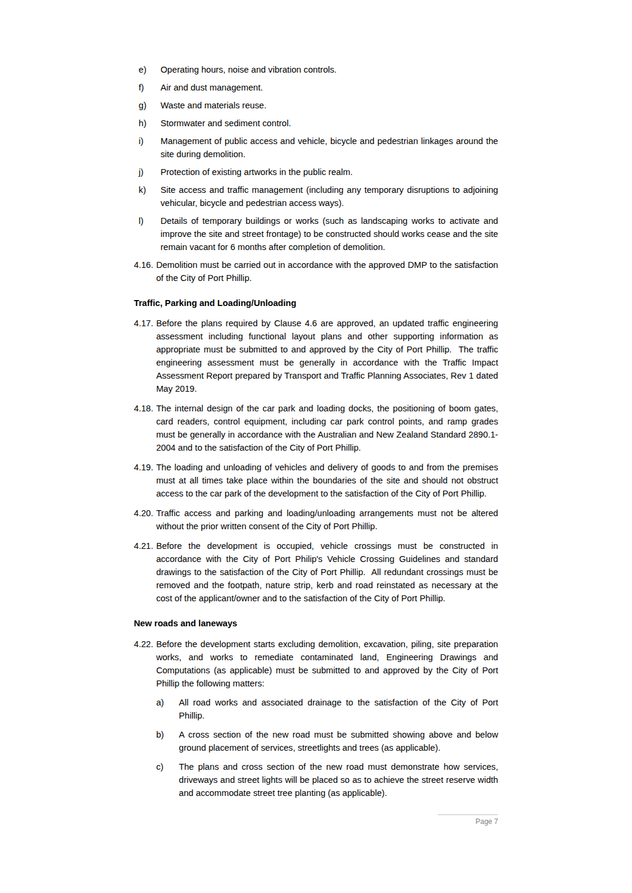e) Operating hours, noise and vibration controls.
f) Air and dust management.
g) Waste and materials reuse.
h) Stormwater and sediment control.
i) Management of public access and vehicle, bicycle and pedestrian linkages around the site during demolition.
j) Protection of existing artworks in the public realm.
k) Site access and traffic management (including any temporary disruptions to adjoining vehicular, bicycle and pedestrian access ways).
l) Details of temporary buildings or works (such as landscaping works to activate and improve the site and street frontage) to be constructed should works cease and the site remain vacant for 6 months after completion of demolition.
4.16. Demolition must be carried out in accordance with the approved DMP to the satisfaction of the City of Port Phillip.
Traffic, Parking and Loading/Unloading
4.17. Before the plans required by Clause 4.6 are approved, an updated traffic engineering assessment including functional layout plans and other supporting information as appropriate must be submitted to and approved by the City of Port Phillip. The traffic engineering assessment must be generally in accordance with the Traffic Impact Assessment Report prepared by Transport and Traffic Planning Associates, Rev 1 dated May 2019.
4.18. The internal design of the car park and loading docks, the positioning of boom gates, card readers, control equipment, including car park control points, and ramp grades must be generally in accordance with the Australian and New Zealand Standard 2890.1-2004 and to the satisfaction of the City of Port Phillip.
4.19. The loading and unloading of vehicles and delivery of goods to and from the premises must at all times take place within the boundaries of the site and should not obstruct access to the car park of the development to the satisfaction of the City of Port Phillip.
4.20. Traffic access and parking and loading/unloading arrangements must not be altered without the prior written consent of the City of Port Phillip.
4.21. Before the development is occupied, vehicle crossings must be constructed in accordance with the City of Port Philip's Vehicle Crossing Guidelines and standard drawings to the satisfaction of the City of Port Phillip. All redundant crossings must be removed and the footpath, nature strip, kerb and road reinstated as necessary at the cost of the applicant/owner and to the satisfaction of the City of Port Phillip.
New roads and laneways
4.22. Before the development starts excluding demolition, excavation, piling, site preparation works, and works to remediate contaminated land, Engineering Drawings and Computations (as applicable) must be submitted to and approved by the City of Port Phillip the following matters:
a) All road works and associated drainage to the satisfaction of the City of Port Phillip.
b) A cross section of the new road must be submitted showing above and below ground placement of services, streetlights and trees (as applicable).
c) The plans and cross section of the new road must demonstrate how services, driveways and street lights will be placed so as to achieve the street reserve width and accommodate street tree planting (as applicable).
Page 7